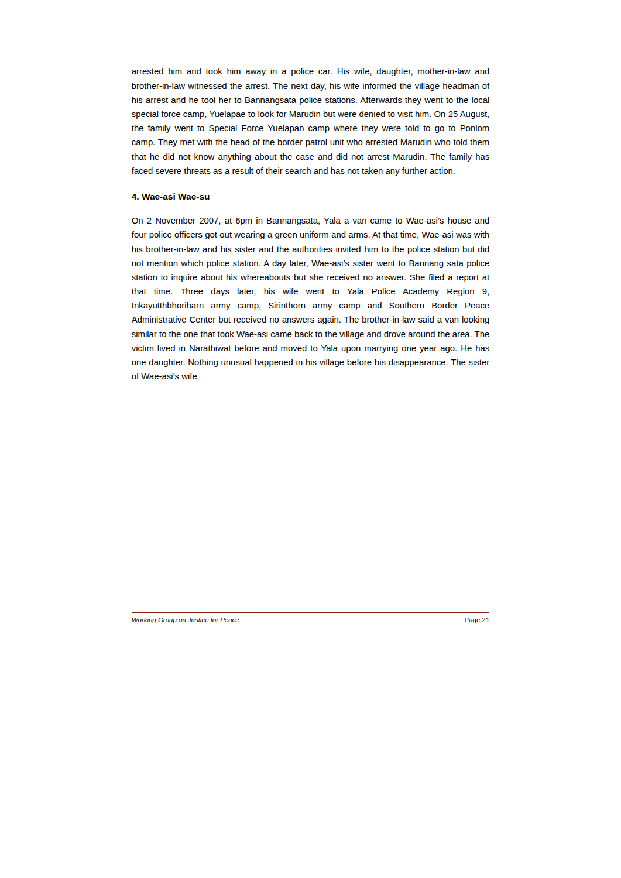arrested him and took him away in a police car. His wife, daughter, mother-in-law and brother-in-law witnessed the arrest. The next day, his wife informed the village headman of his arrest and he tool her to Bannangsata police stations. Afterwards they went to the local special force camp, Yuelapae to look for Marudin but were denied to visit him. On 25 August, the family went to Special Force Yuelapan camp where they were told to go to Ponlom camp. They met with the head of the border patrol unit who arrested Marudin who told them that he did not know anything about the case and did not arrest Marudin. The family has faced severe threats as a result of their search and has not taken any further action.
4. Wae-asi Wae-su
On 2 November 2007, at 6pm in Bannangsata, Yala a van came to Wae-asi’s house and four police officers got out wearing a green uniform and arms. At that time, Wae-asi was with his brother-in-law and his sister and the authorities invited him to the police station but did not mention which police station. A day later, Wae-asi’s sister went to Bannang sata police station to inquire about his whereabouts but she received no answer. She filed a report at that time. Three days later, his wife went to Yala Police Academy Region 9, Inkayutthbhoriharn army camp, Sirinthorn army camp and Southern Border Peace Administrative Center but received no answers again. The brother-in-law said a van looking similar to the one that took Wae-asi came back to the village and drove around the area. The victim lived in Narathiwat before and moved to Yala upon marrying one year ago. He has one daughter. Nothing unusual happened in his village before his disappearance. The sister of Wae-asi’s wife
Working Group on Justice for Peace Page 21